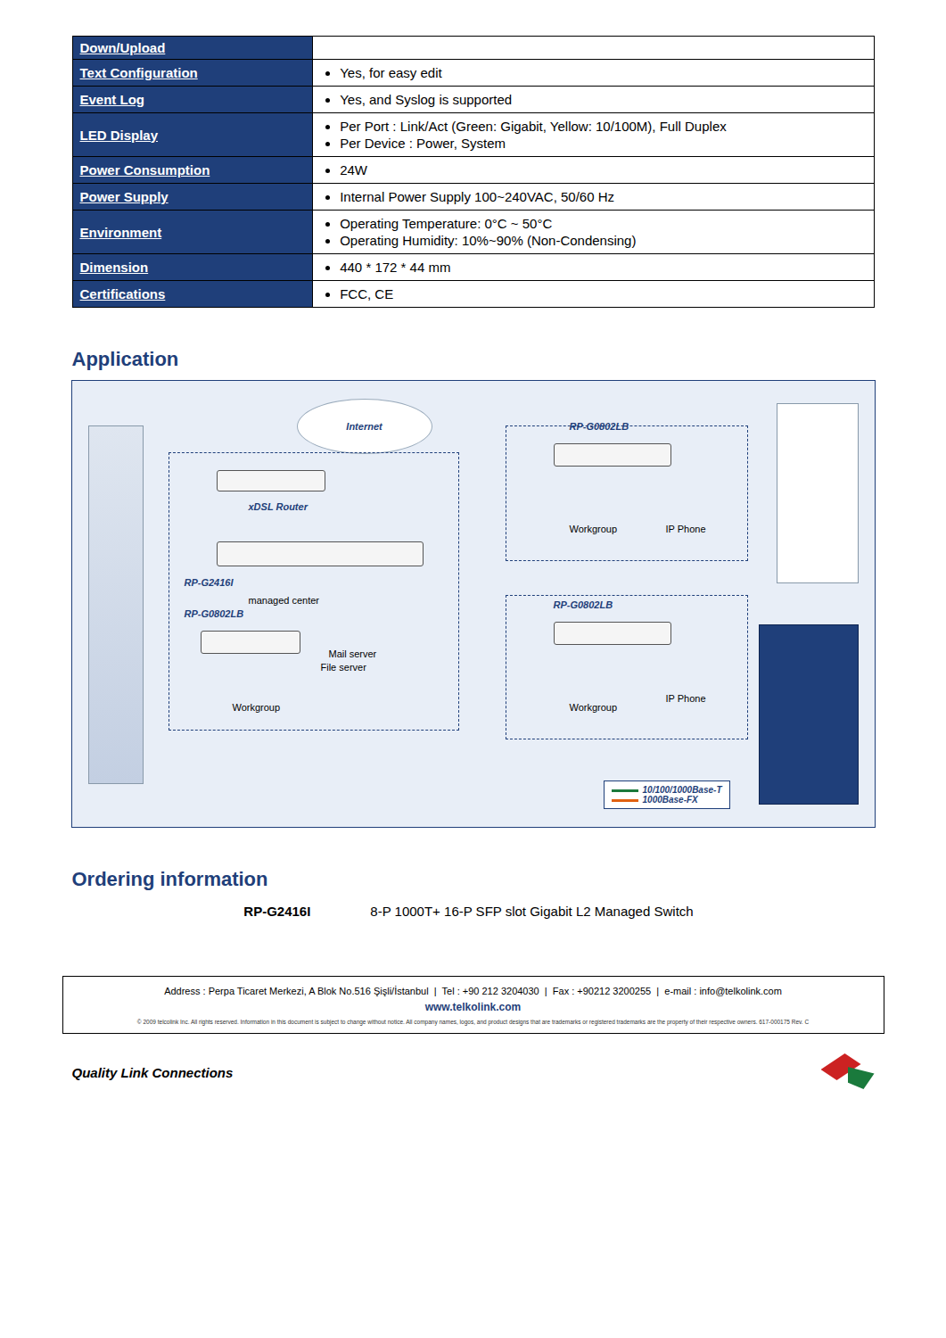| Down/Upload | |
| Text Configuration | Yes, for easy edit |
| Event Log | Yes, and Syslog is supported |
| LED Display | Per Port : Link/Act (Green: Gigabit, Yellow: 10/100M), Full Duplex Per Device : Power, System |
| Power Consumption | 24W |
| Power Supply | Internal Power Supply 100~240VAC, 50/60 Hz |
| Environment | Operating Temperature: 0°C ~ 50°C Operating Humidity: 10%~90% (Non-Condensing) |
| Dimension | 440 * 172 * 44 mm |
| Certifications | FCC, CE |
Application
Internet
xDSL Router
RP-G2416I
RP-G0802LB
RP-G0802LB
RP-G0802LB
managed center
Mail server
File server
Workgroup
Workgroup
Workgroup
IP Phone
IP Phone
10/100/1000Base-T
1000Base-FX
Ordering information
| RP-G2416I | 8-P 1000T+ 16-P SFP slot Gigabit L2 Managed Switch |
Address : Perpa Ticaret Merkezi, A Blok No.516 Şişli/İstanbul | Tel : +90 212 3204030 | Fax : +90212 3200255 | e-mail : info@telkolink.com
www.telkolink.com
© 2009 telcolink Inc. All rights reserved. Information in this document is subject to change without notice. All company names, logos, and product designs that are trademarks or registered trademarks are the property of their respective owners. 617-000175 Rev. C
Quality Link Connections